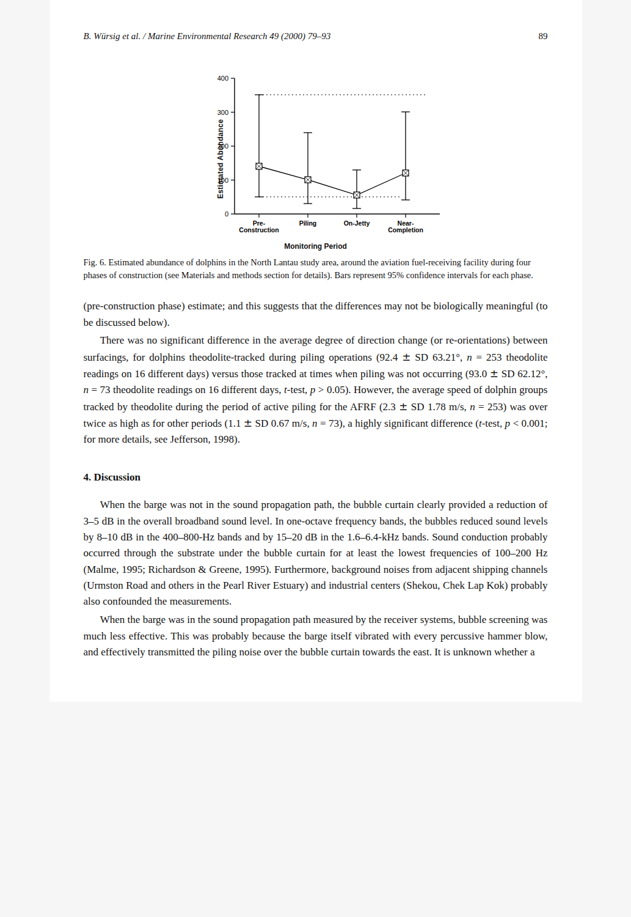B. Würsig et al. / Marine Environmental Research 49 (2000) 79–93 89
Estimated Abundance 400 300 200 100 0 Pre- Construction Piling On-Jetty Near- Completion Monitoring Period
Fig. 6. Estimated abundance of dolphins in the North Lantau study area, around the aviation fuel-receiving facility during four phases of construction (see Materials and methods section for details). Bars represent 95% confidence intervals for each phase.
(pre-construction phase) estimate; and this suggests that the differences may not be biologically meaningful (to be discussed below).
There was no significant difference in the average degree of direction change (or re-orientations) between surfacings, for dolphins theodolite-tracked during piling operations (92.4 ± SD 63.21°, n = 253 theodolite readings on 16 different days) versus those tracked at times when piling was not occurring (93.0 ± SD 62.12°, n = 73 theodolite readings on 16 different days, t-test, p > 0.05). However, the average speed of dolphin groups tracked by theodolite during the period of active piling for the AFRF (2.3 ± SD 1.78 m/s, n = 253) was over twice as high as for other periods (1.1 ± SD 0.67 m/s, n = 73), a highly significant difference (t-test, p < 0.001; for more details, see Jefferson, 1998).
4. Discussion
When the barge was not in the sound propagation path, the bubble curtain clearly provided a reduction of 3–5 dB in the overall broadband sound level. In one-octave frequency bands, the bubbles reduced sound levels by 8–10 dB in the 400–800-Hz bands and by 15–20 dB in the 1.6–6.4-kHz bands. Sound conduction probably occurred through the substrate under the bubble curtain for at least the lowest frequencies of 100–200 Hz (Malme, 1995; Richardson & Greene, 1995). Furthermore, background noises from adjacent shipping channels (Urmston Road and others in the Pearl River Estuary) and industrial centers (Shekou, Chek Lap Kok) probably also confounded the measurements.
When the barge was in the sound propagation path measured by the receiver systems, bubble screening was much less effective. This was probably because the barge itself vibrated with every percussive hammer blow, and effectively transmitted the piling noise over the bubble curtain towards the east. It is unknown whether a